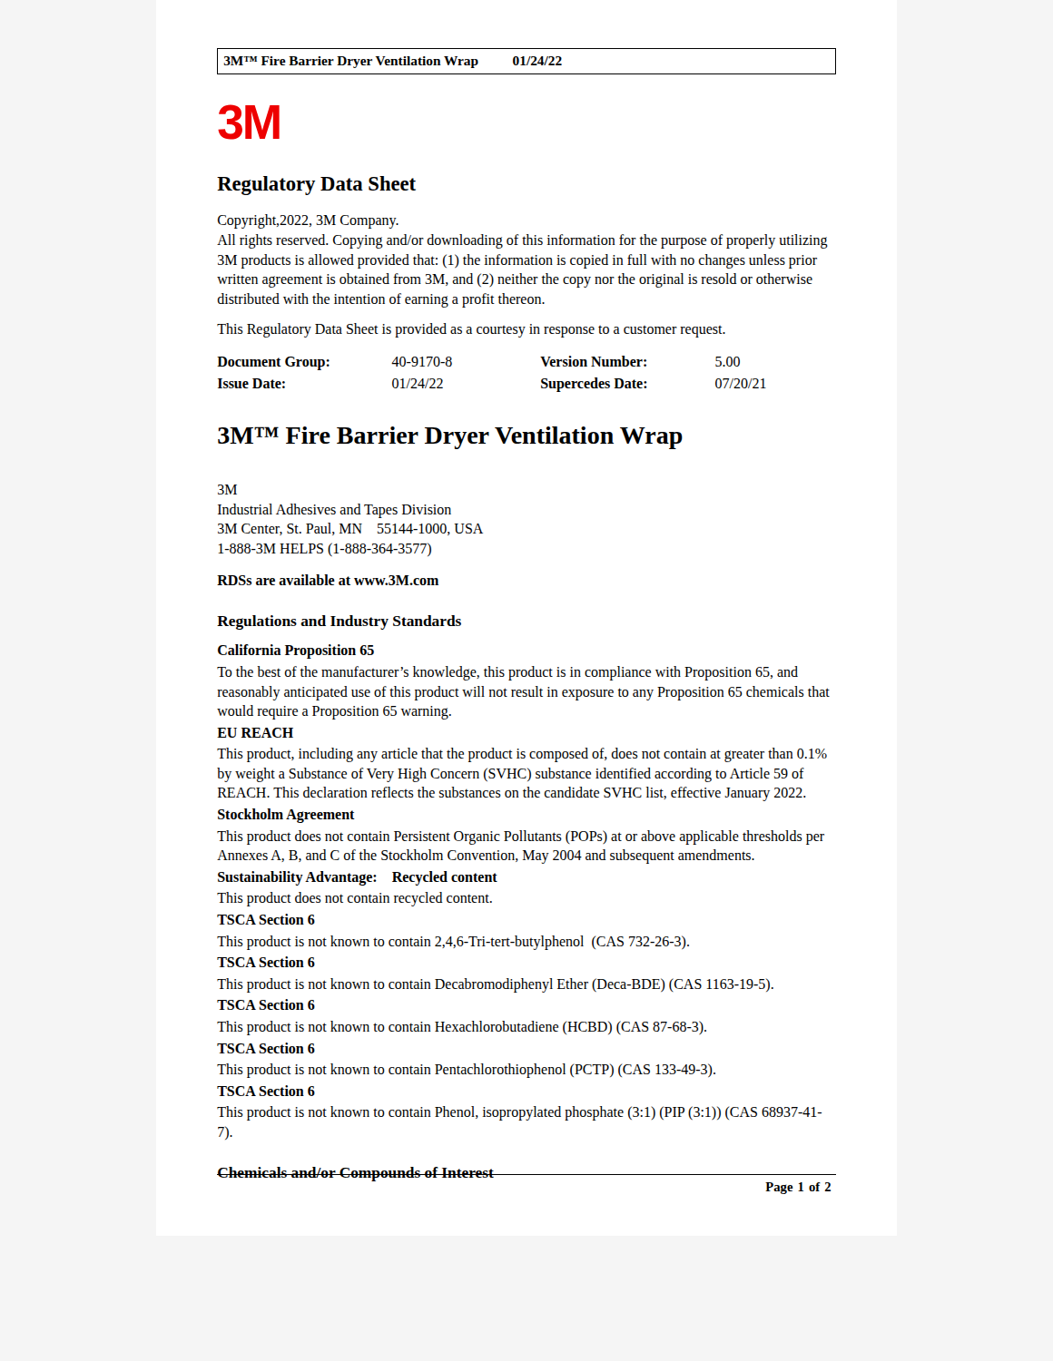3M™ Fire Barrier Dryer Ventilation Wrap 01/24/22
3M
Regulatory Data Sheet
Copyright,2022, 3M Company.
All rights reserved. Copying and/or downloading of this information for the purpose of properly utilizing 3M products is allowed provided that: (1) the information is copied in full with no changes unless prior written agreement is obtained from 3M, and (2) neither the copy nor the original is resold or otherwise distributed with the intention of earning a profit thereon.
This Regulatory Data Sheet is provided as a courtesy in response to a customer request.
| Document Group: | 40-9170-8 | Version Number: | 5.00 |
| Issue Date: | 01/24/22 | Supercedes Date: | 07/20/21 |
3M™ Fire Barrier Dryer Ventilation Wrap
3M
Industrial Adhesives and Tapes Division
3M Center, St. Paul, MN 55144-1000, USA
1-888-3M HELPS (1-888-364-3577)
RDSs are available at www.3M.com
Regulations and Industry Standards
California Proposition 65
To the best of the manufacturer’s knowledge, this product is in compliance with Proposition 65, and reasonably anticipated use of this product will not result in exposure to any Proposition 65 chemicals that would require a Proposition 65 warning.
EU REACH
This product, including any article that the product is composed of, does not contain at greater than 0.1% by weight a Substance of Very High Concern (SVHC) substance identified according to Article 59 of REACH. This declaration reflects the substances on the candidate SVHC list, effective January 2022.
Stockholm Agreement
This product does not contain Persistent Organic Pollutants (POPs) at or above applicable thresholds per Annexes A, B, and C of the Stockholm Convention, May 2004 and subsequent amendments.
Sustainability Advantage: Recycled content
This product does not contain recycled content.
TSCA Section 6
This product is not known to contain 2,4,6-Tri-tert-butylphenol (CAS 732-26-3).
TSCA Section 6
This product is not known to contain Decabromodiphenyl Ether (Deca-BDE) (CAS 1163-19-5).
TSCA Section 6
This product is not known to contain Hexachlorobutadiene (HCBD) (CAS 87-68-3).
TSCA Section 6
This product is not known to contain Pentachlorothiophenol (PCTP) (CAS 133-49-3).
TSCA Section 6
This product is not known to contain Phenol, isopropylated phosphate (3:1) (PIP (3:1)) (CAS 68937-41-7).
Chemicals and/or Compounds of Interest
Page1of2